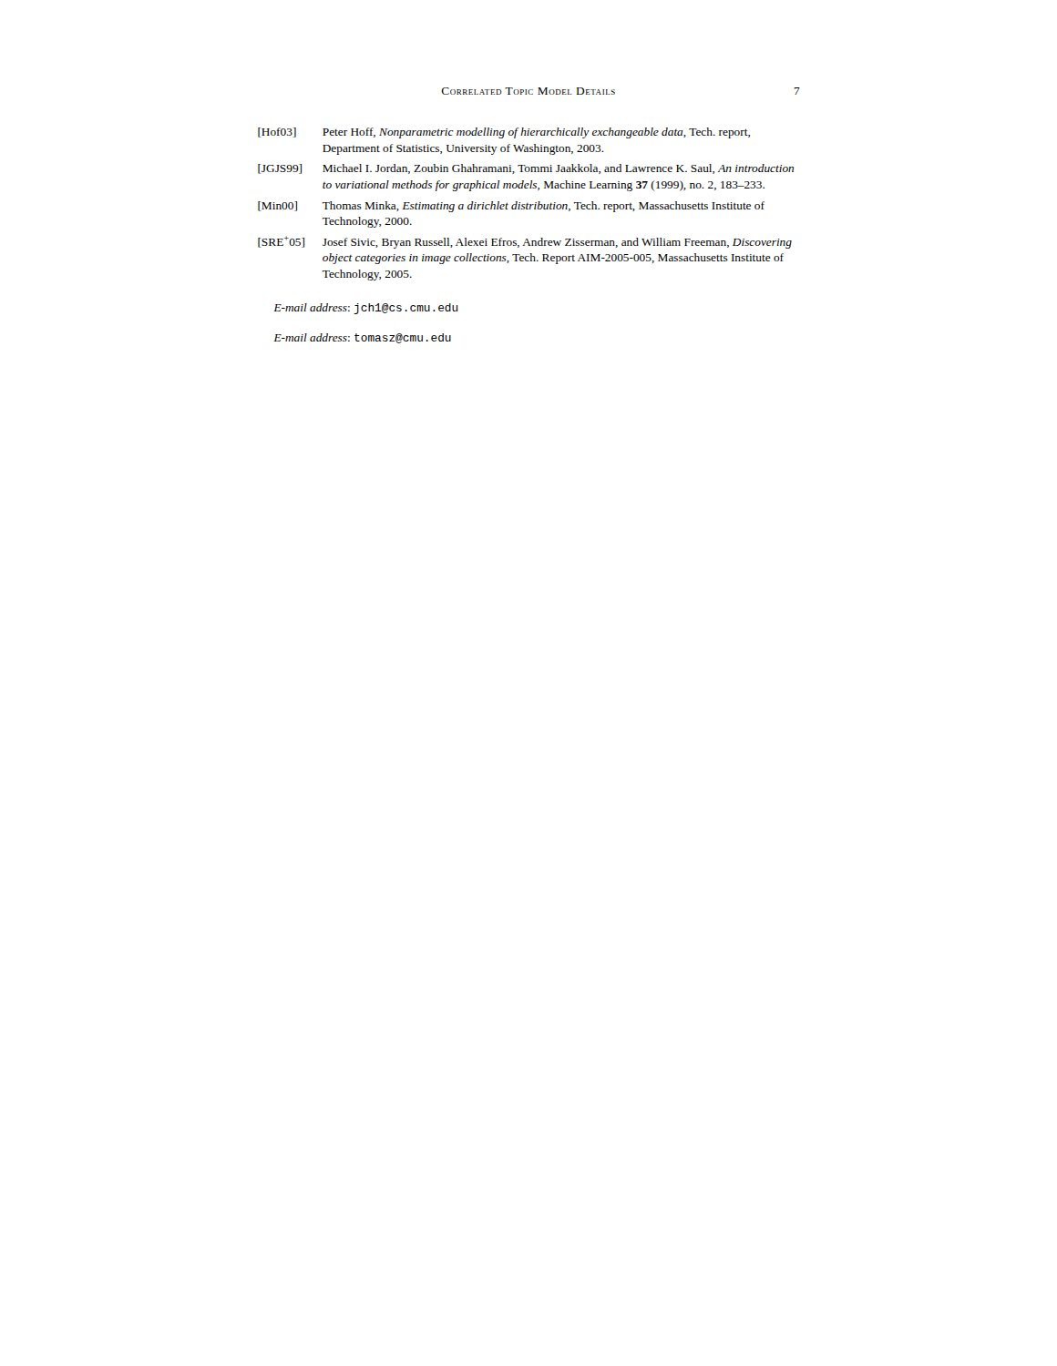Correlated Topic Model Details 7
[Hof03]
Peter Hoff, Nonparametric modelling of hierarchically exchangeable data, Tech. report, Department of Statistics, University of Washington, 2003.
[JGJS99]
Michael I. Jordan, Zoubin Ghahramani, Tommi Jaakkola, and Lawrence K. Saul, An introduction to variational methods for graphical models, Machine Learning 37 (1999), no. 2, 183–233.
[Min00]
Thomas Minka, Estimating a dirichlet distribution, Tech. report, Massachusetts Institute of Technology, 2000.
[SRE+05]
Josef Sivic, Bryan Russell, Alexei Efros, Andrew Zisserman, and William Freeman, Discovering object categories in image collections, Tech. Report AIM-2005-005, Massachusetts Institute of Technology, 2005.
E-mail address: jch1@cs.cmu.edu
E-mail address: tomasz@cmu.edu